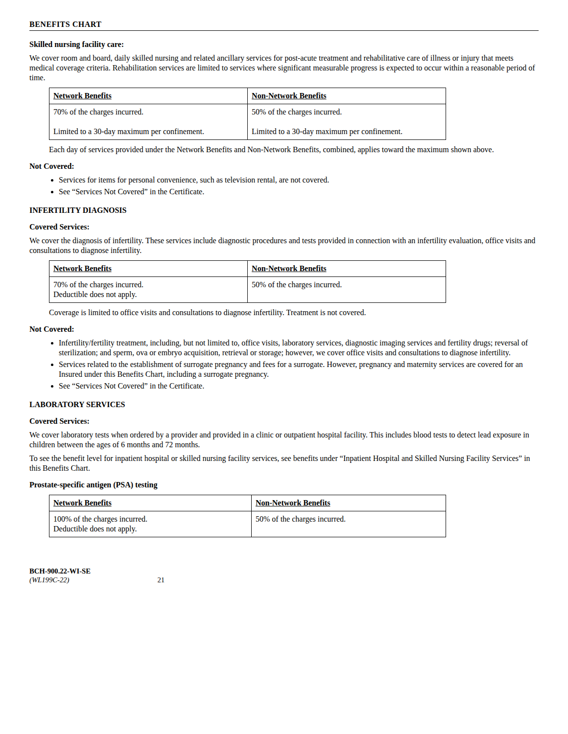BENEFITS CHART
Skilled nursing facility care:
We cover room and board, daily skilled nursing and related ancillary services for post-acute treatment and rehabilitative care of illness or injury that meets medical coverage criteria. Rehabilitation services are limited to services where significant measurable progress is expected to occur within a reasonable period of time.
| Network Benefits | Non-Network Benefits |
| --- | --- |
| 70% of the charges incurred. Limited to a 30-day maximum per confinement. | 50% of the charges incurred. Limited to a 30-day maximum per confinement. |
Each day of services provided under the Network Benefits and Non-Network Benefits, combined, applies toward the maximum shown above.
Not Covered:
Services for items for personal convenience, such as television rental, are not covered.
See “Services Not Covered” in the Certificate.
INFERTILITY DIAGNOSIS
Covered Services:
We cover the diagnosis of infertility. These services include diagnostic procedures and tests provided in connection with an infertility evaluation, office visits and consultations to diagnose infertility.
| Network Benefits | Non-Network Benefits |
| --- | --- |
| 70% of the charges incurred. Deductible does not apply. | 50% of the charges incurred. |
Coverage is limited to office visits and consultations to diagnose infertility. Treatment is not covered.
Not Covered:
Infertility/fertility treatment, including, but not limited to, office visits, laboratory services, diagnostic imaging services and fertility drugs; reversal of sterilization; and sperm, ova or embryo acquisition, retrieval or storage; however, we cover office visits and consultations to diagnose infertility.
Services related to the establishment of surrogate pregnancy and fees for a surrogate. However, pregnancy and maternity services are covered for an Insured under this Benefits Chart, including a surrogate pregnancy.
See “Services Not Covered” in the Certificate.
LABORATORY SERVICES
Covered Services:
We cover laboratory tests when ordered by a provider and provided in a clinic or outpatient hospital facility. This includes blood tests to detect lead exposure in children between the ages of 6 months and 72 months.
To see the benefit level for inpatient hospital or skilled nursing facility services, see benefits under “Inpatient Hospital and Skilled Nursing Facility Services” in this Benefits Chart.
Prostate-specific antigen (PSA) testing
| Network Benefits | Non-Network Benefits |
| --- | --- |
| 100% of the charges incurred. Deductible does not apply. | 50% of the charges incurred. |
BCH-900.22-WI-SE
(WL199C-22) 21